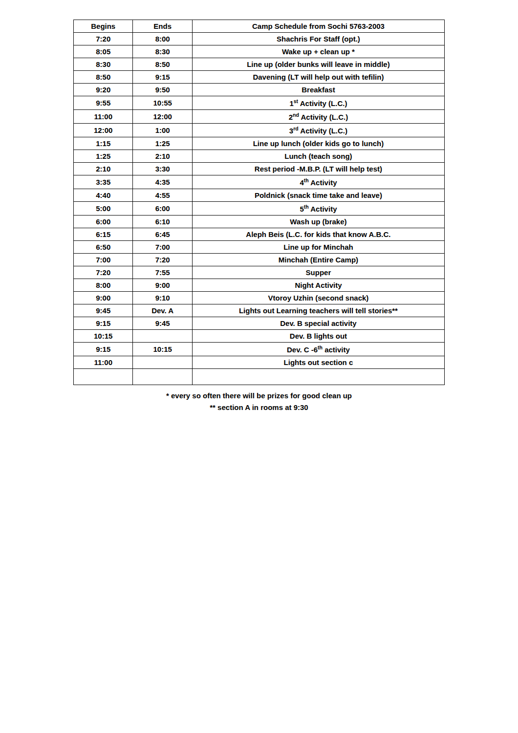| Begins | Ends | Camp Schedule from Sochi 5763-2003 |
| --- | --- | --- |
| 7:20 | 8:00 | Shachris For Staff (opt.) |
| 8:05 | 8:30 | Wake up + clean up * |
| 8:30 | 8:50 | Line up (older bunks will leave in middle) |
| 8:50 | 9:15 | Davening (LT will help out with tefilin) |
| 9:20 | 9:50 | Breakfast |
| 9:55 | 10:55 | 1 st Activity (L.C.) |
| 11:00 | 12:00 | 2 nd Activity (L.C.) |
| 12:00 | 1:00 | 3 rd Activity (L.C.) |
| 1:15 | 1:25 | Line up lunch (older kids go to lunch) |
| 1:25 | 2:10 | Lunch (teach song) |
| 2:10 | 3:30 | Rest period -M.B.P. (LT will help test) |
| 3:35 | 4:35 | 4 th Activity |
| 4:40 | 4:55 | Poldnick (snack time take and leave) |
| 5:00 | 6:00 | 5 th Activity |
| 6:00 | 6:10 | Wash up (brake) |
| 6:15 | 6:45 | Aleph Beis (L.C. for kids that know A.B.C. |
| 6:50 | 7:00 | Line up for Minchah |
| 7:00 | 7:20 | Minchah (Entire Camp) |
| 7:20 | 7:55 | Supper |
| 8:00 | 9:00 | Night Activity |
| 9:00 | 9:10 | Vtoroy Uzhin (second snack) |
| 9:45 | Dev. A | Lights out Learning teachers will tell stories** |
| 9:15 | 9:45 | Dev. B special activity |
| 10:15 | | Dev. B lights out |
| 9:15 | 10:15 | Dev. C -6 th activity |
| 11:00 | | Lights out section c |
* every so often there will be prizes for good clean up
** section A in rooms at 9:30